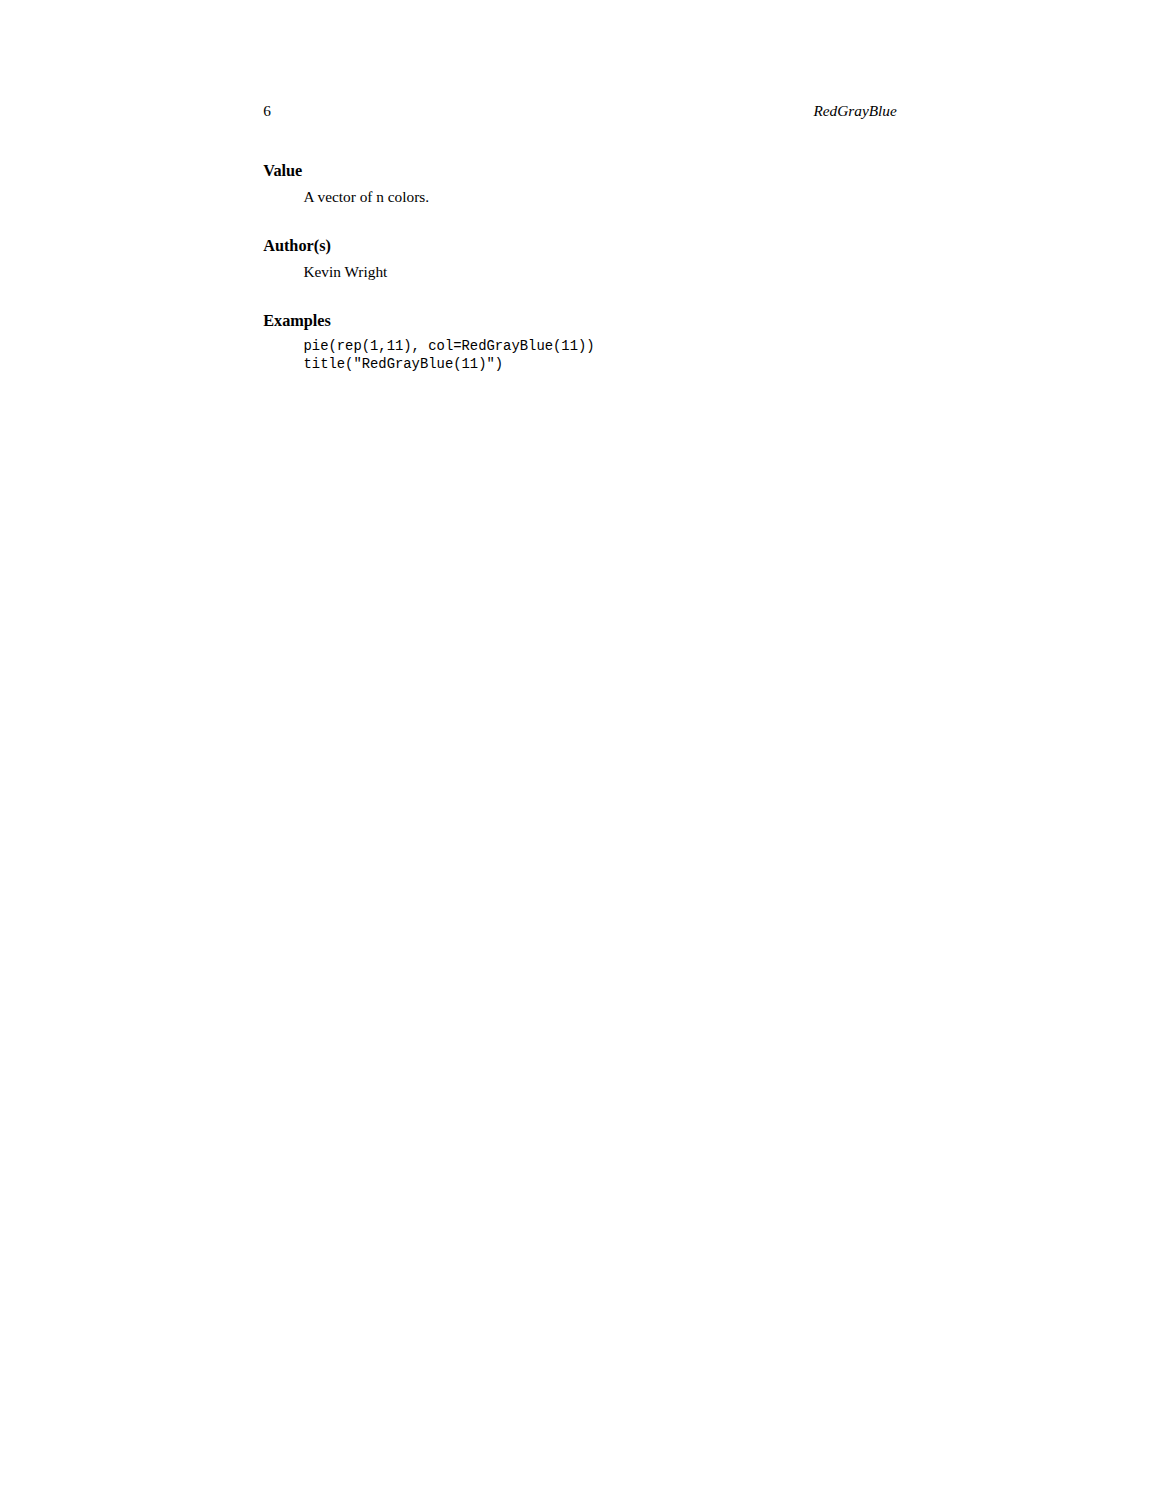6 RedGrayBlue
Value
A vector of n colors.
Author(s)
Kevin Wright
Examples
pie(rep(1,11), col=RedGrayBlue(11))
title("RedGrayBlue(11)")